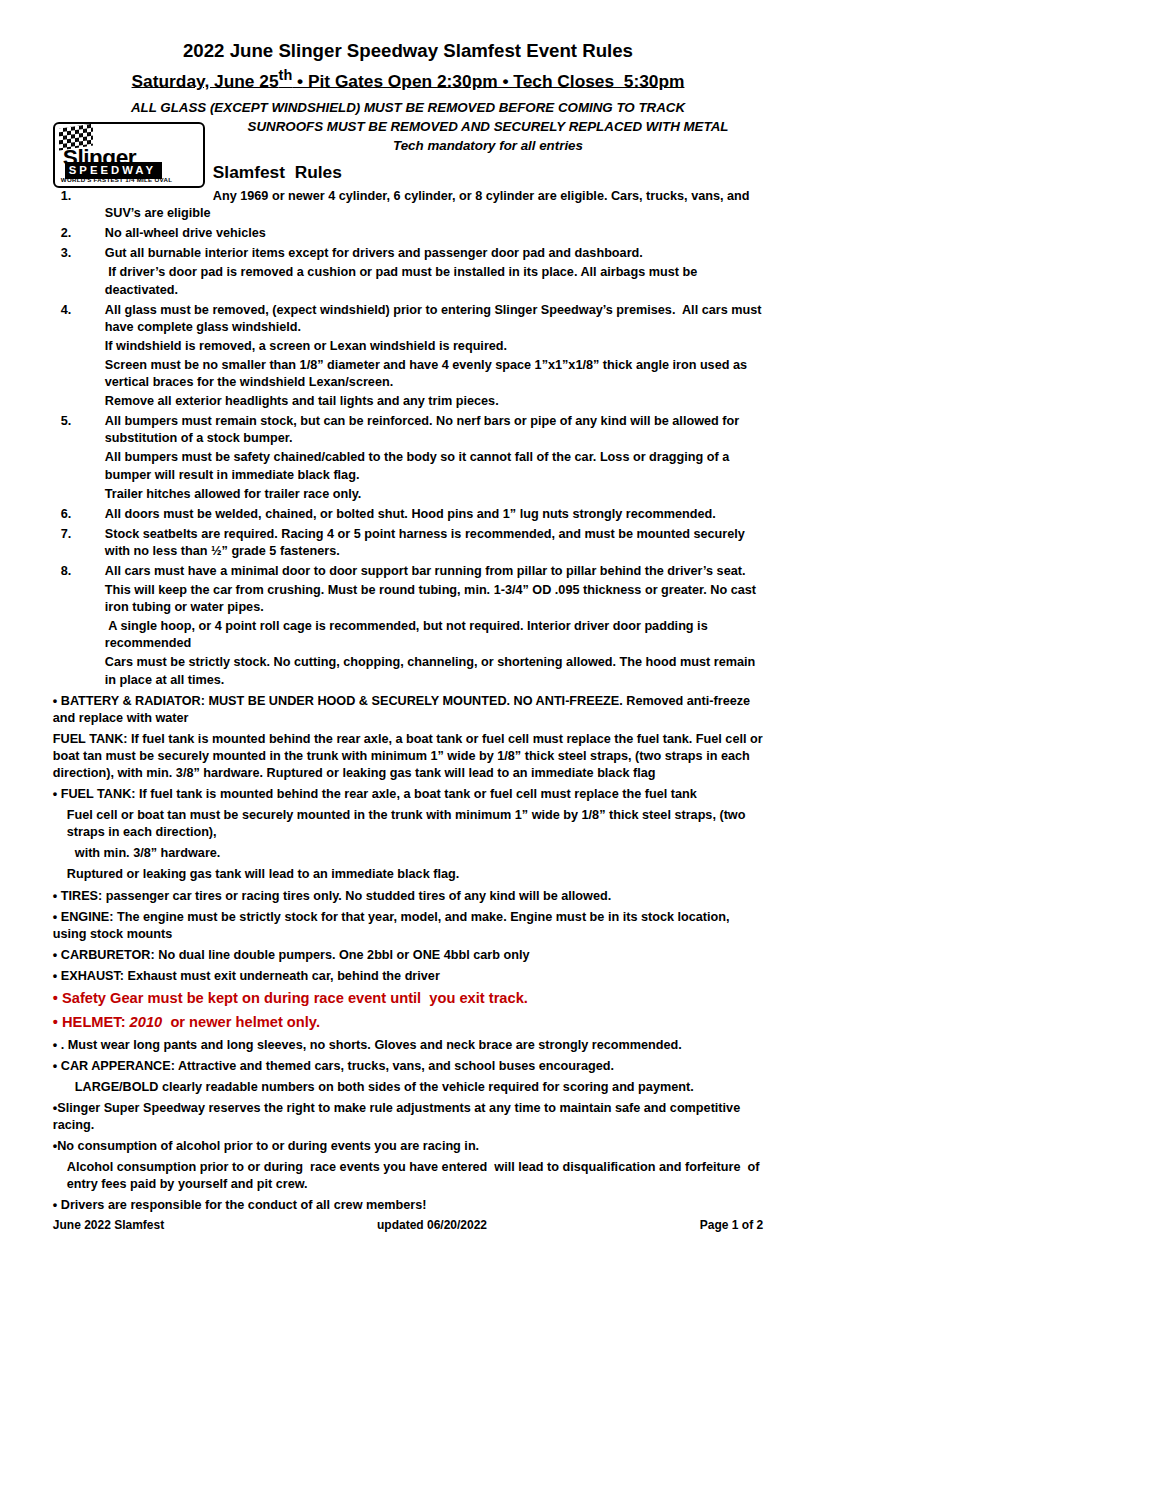2022 June Slinger Speedway Slamfest Event Rules
Saturday, June 25th • Pit Gates Open 2:30pm • Tech Closes 5:30pm
ALL GLASS (EXCEPT WINDSHIELD) MUST BE REMOVED BEFORE COMING TO TRACK
Slinger
SPEEDWAY
WORLD'S FASTEST 1/4 MILE OVAL
SUNROOFS MUST BE REMOVED AND SECURELY REPLACED WITH METAL
Tech mandatory for all entries
Slamfest Rules
Any 1969 or newer 4 cylinder, 6 cylinder, or 8 cylinder are eligible. Cars, trucks, vans, and SUV’s are eligible
No all-wheel drive vehicles
Gut all burnable interior items except for drivers and passenger door pad and dashboard.
If driver’s door pad is removed a cushion or pad must be installed in its place. All airbags must be deactivated.
All glass must be removed, (expect windshield) prior to entering Slinger Speedway’s premises. All cars must have complete glass windshield.
If windshield is removed, a screen or Lexan windshield is required.
Screen must be no smaller than 1/8” diameter and have 4 evenly space 1”x1”x1/8” thick angle iron used as vertical braces for the windshield Lexan/screen.
Remove all exterior headlights and tail lights and any trim pieces.
All bumpers must remain stock, but can be reinforced. No nerf bars or pipe of any kind will be allowed for substitution of a stock bumper.
All bumpers must be safety chained/cabled to the body so it cannot fall of the car. Loss or dragging of a bumper will result in immediate black flag.
Trailer hitches allowed for trailer race only.
All doors must be welded, chained, or bolted shut. Hood pins and 1” lug nuts strongly recommended.
Stock seatbelts are required. Racing 4 or 5 point harness is recommended, and must be mounted securely with no less than ½” grade 5 fasteners.
All cars must have a minimal door to door support bar running from pillar to pillar behind the driver’s seat.
This will keep the car from crushing. Must be round tubing, min. 1-3/4” OD .095 thickness or greater. No cast iron tubing or water pipes.
A single hoop, or 4 point roll cage is recommended, but not required. Interior driver door padding is recommended
Cars must be strictly stock. No cutting, chopping, channeling, or shortening allowed. The hood must remain in place at all times.
• BATTERY & RADIATOR: MUST BE UNDER HOOD & SECURELY MOUNTED. NO ANTI-FREEZE. Removed anti-freeze and replace with water
FUEL TANK: If fuel tank is mounted behind the rear axle, a boat tank or fuel cell must replace the fuel tank. Fuel cell or boat tan must be securely mounted in the trunk with minimum 1” wide by 1/8” thick steel straps, (two straps in each direction), with min. 3/8” hardware. Ruptured or leaking gas tank will lead to an immediate black flag
• FUEL TANK: If fuel tank is mounted behind the rear axle, a boat tank or fuel cell must replace the fuel tank
Fuel cell or boat tan must be securely mounted in the trunk with minimum 1” wide by 1/8” thick steel straps, (two straps in each direction),
with min. 3/8” hardware.
Ruptured or leaking gas tank will lead to an immediate black flag.
• TIRES: passenger car tires or racing tires only. No studded tires of any kind will be allowed.
• ENGINE: The engine must be strictly stock for that year, model, and make. Engine must be in its stock location, using stock mounts
• CARBURETOR: No dual line double pumpers. One 2bbl or ONE 4bbl carb only
• EXHAUST: Exhaust must exit underneath car, behind the driver
• Safety Gear must be kept on during race event until you exit track.
• HELMET: 2010 or newer helmet only.
• . Must wear long pants and long sleeves, no shorts. Gloves and neck brace are strongly recommended.
• CAR APPERANCE: Attractive and themed cars, trucks, vans, and school buses encouraged.
LARGE/BOLD clearly readable numbers on both sides of the vehicle required for scoring and payment.
•Slinger Super Speedway reserves the right to make rule adjustments at any time to maintain safe and competitive racing.
•No consumption of alcohol prior to or during events you are racing in.
Alcohol consumption prior to or during race events you have entered will lead to disqualification and forfeiture of entry fees paid by yourself and pit crew.
• Drivers are responsible for the conduct of all crew members!
June 2022 Slamfest updated 06/20/2022 Page 1 of 2